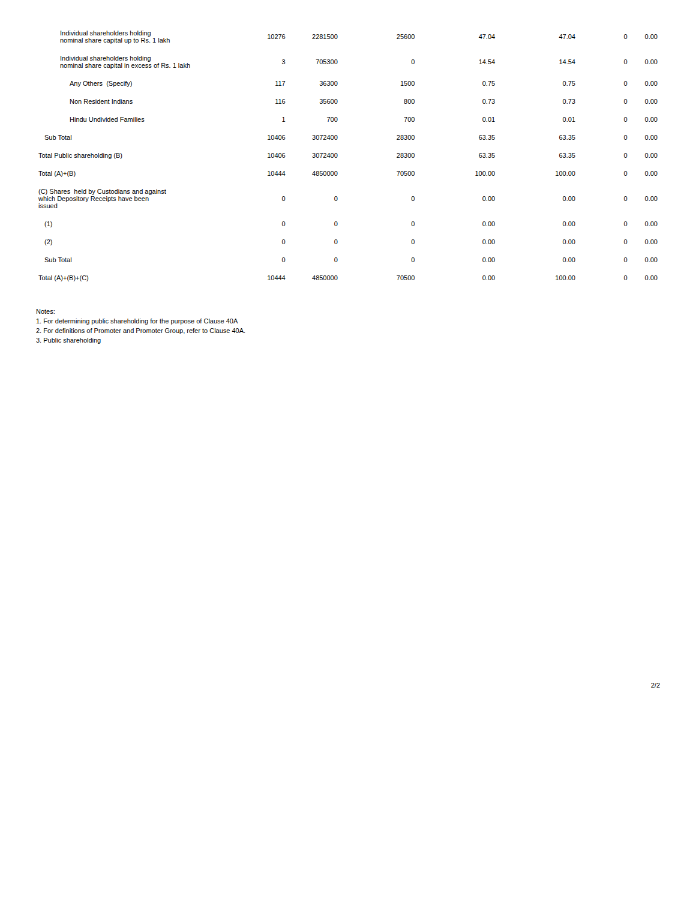| Individual shareholders holding nominal share capital up to Rs. 1 lakh | 10276 | 2281500 | | 25600 | | 47.04 | | 47.04 | | 0 | 0.00 |
| Individual shareholders holding nominal share capital in excess of Rs. 1 lakh | 3 | 705300 | | 0 | | 14.54 | | 14.54 | | 0 | 0.00 |
| Any Others (Specify) | 117 | 36300 | | 1500 | | 0.75 | | 0.75 | | 0 | 0.00 |
| Non Resident Indians | 116 | 35600 | | 800 | | 0.73 | | 0.73 | | 0 | 0.00 |
| Hindu Undivided Families | 1 | 700 | | 700 | | 0.01 | | 0.01 | | 0 | 0.00 |
| Sub Total | 10406 | 3072400 | | 28300 | | 63.35 | | 63.35 | | 0 | 0.00 |
| Total Public shareholding (B) | 10406 | 3072400 | | 28300 | | 63.35 | | 63.35 | | 0 | 0.00 |
| Total (A)+(B) | 10444 | 4850000 | | 70500 | | 100.00 | | 100.00 | | 0 | 0.00 |
| (C) Shares held by Custodians and against which Depository Receipts have been issued | 0 | 0 | | 0 | | 0.00 | | 0.00 | | 0 | 0.00 |
| (1) | 0 | 0 | | 0 | | 0.00 | | 0.00 | | 0 | 0.00 |
| (2) | 0 | 0 | | 0 | | 0.00 | | 0.00 | | 0 | 0.00 |
| Sub Total | 0 | 0 | | 0 | | 0.00 | | 0.00 | | 0 | 0.00 |
| Total (A)+(B)+(C) | 10444 | 4850000 | | 70500 | | 0.00 | | 100.00 | | 0 | 0.00 |
Notes:
1. For determining public shareholding for the purpose of Clause 40A
2. For definitions of Promoter and Promoter Group, refer to Clause 40A.
3. Public shareholding
2/2